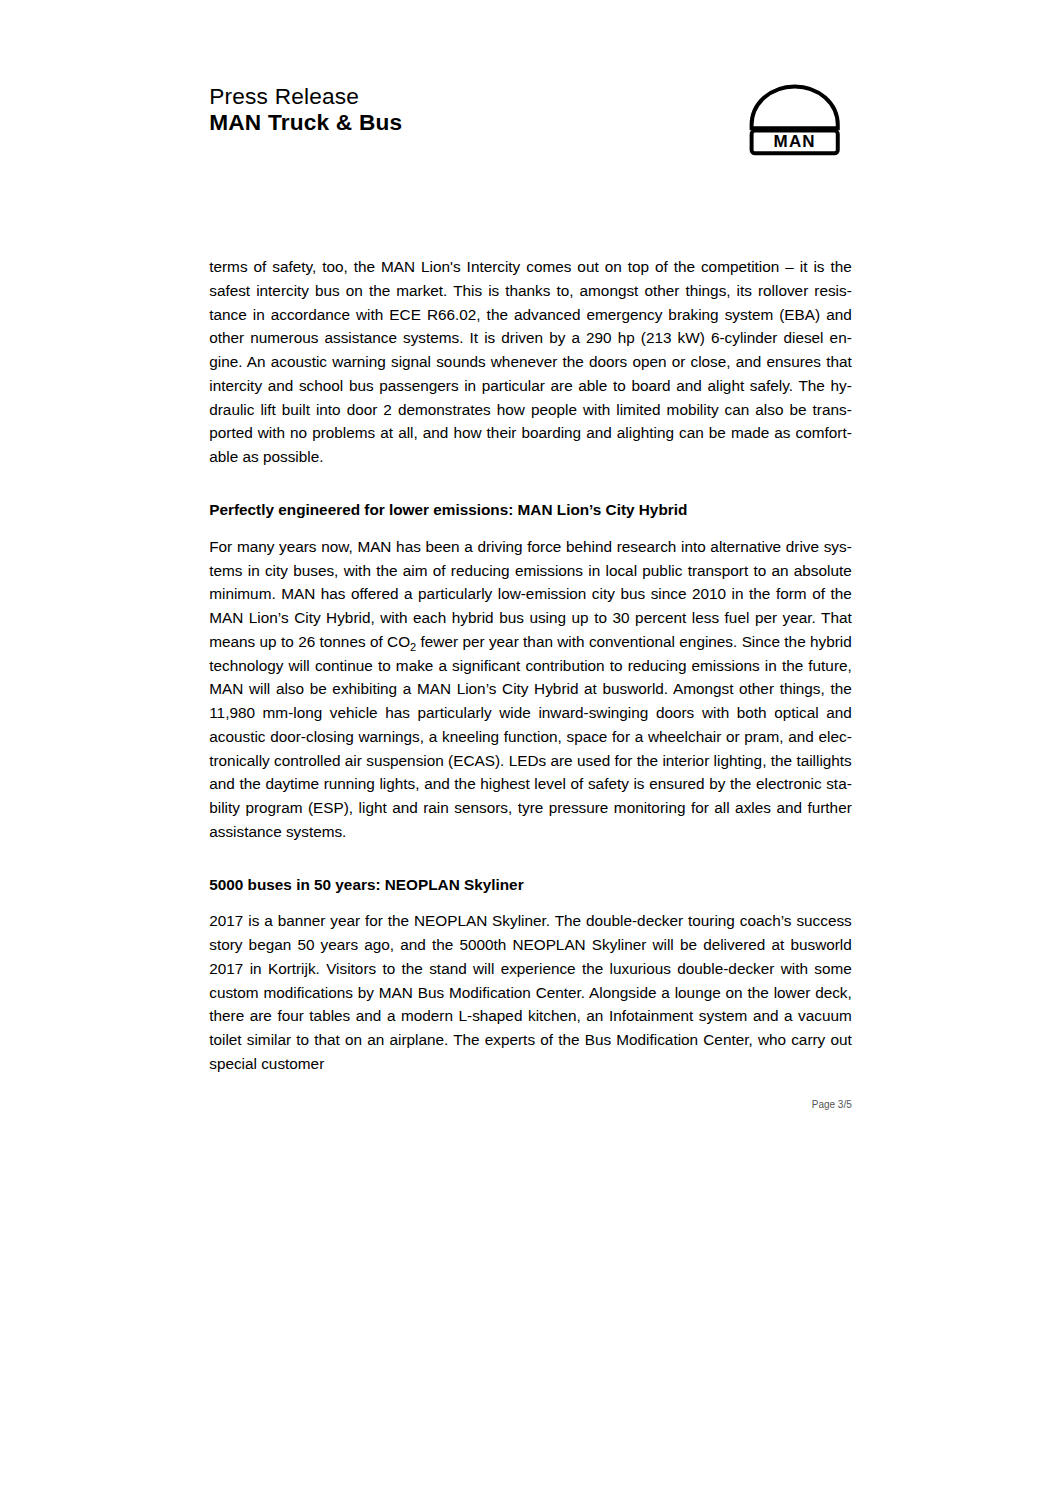Press Release
MAN Truck & Bus
MAN
terms of safety, too, the MAN Lion's Intercity comes out on top of the competition – it is the safest intercity bus on the market. This is thanks to, amongst other things, its rollover resistance in accordance with ECE R66.02, the advanced emergency braking system (EBA) and other numerous assistance systems. It is driven by a 290 hp (213 kW) 6-cylinder diesel engine. An acoustic warning signal sounds whenever the doors open or close, and ensures that intercity and school bus passengers in particular are able to board and alight safely. The hydraulic lift built into door 2 demonstrates how people with limited mobility can also be transported with no problems at all, and how their boarding and alighting can be made as comfortable as possible.
Perfectly engineered for lower emissions: MAN Lion’s City Hybrid
For many years now, MAN has been a driving force behind research into alternative drive systems in city buses, with the aim of reducing emissions in local public transport to an absolute minimum. MAN has offered a particularly low-emission city bus since 2010 in the form of the MAN Lion’s City Hybrid, with each hybrid bus using up to 30 percent less fuel per year. That means up to 26 tonnes of CO2 fewer per year than with conventional engines. Since the hybrid technology will continue to make a significant contribution to reducing emissions in the future, MAN will also be exhibiting a MAN Lion’s City Hybrid at busworld. Amongst other things, the 11,980 mm-long vehicle has particularly wide inward-swinging doors with both optical and acoustic door-closing warnings, a kneeling function, space for a wheelchair or pram, and electronically controlled air suspension (ECAS). LEDs are used for the interior lighting, the taillights and the daytime running lights, and the highest level of safety is ensured by the electronic stability program (ESP), light and rain sensors, tyre pressure monitoring for all axles and further assistance systems.
5000 buses in 50 years: NEOPLAN Skyliner
2017 is a banner year for the NEOPLAN Skyliner. The double-decker touring coach’s success story began 50 years ago, and the 5000th NEOPLAN Skyliner will be delivered at busworld 2017 in Kortrijk. Visitors to the stand will experience the luxurious double-decker with some custom modifications by MAN Bus Modification Center. Alongside a lounge on the lower deck, there are four tables and a modern L-shaped kitchen, an Infotainment system and a vacuum toilet similar to that on an airplane. The experts of the Bus Modification Center, who carry out special customer
Page 3/5